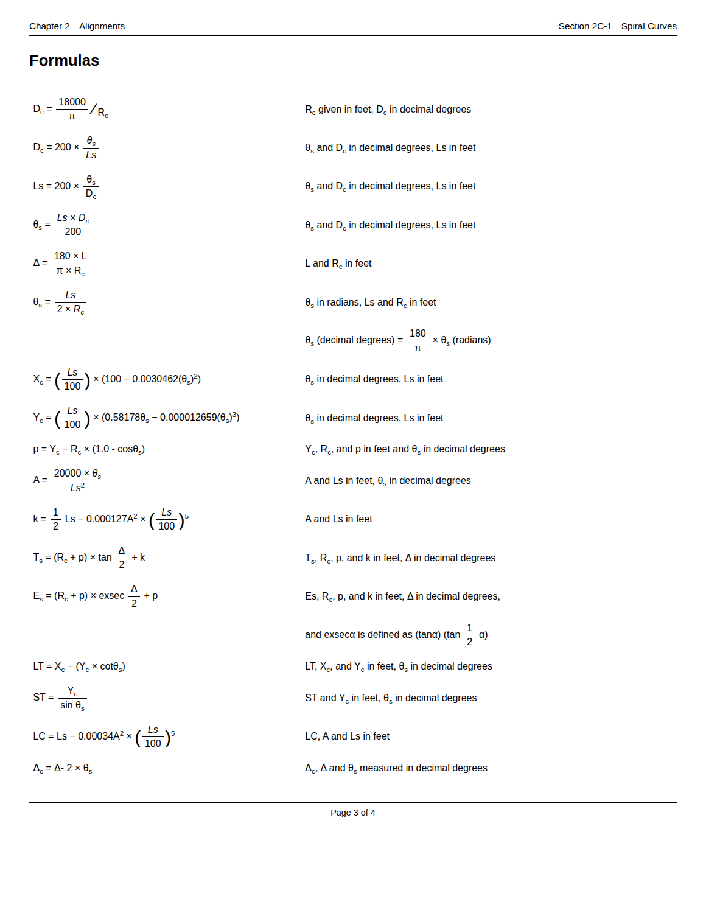Chapter 2—Alignments Section 2C-1—Spiral Curves
Formulas
| D c = 18000 π ∕ R c | R c given in feet, D c in decimal degrees |
| D c = 200 × θ s Ls | θ s and D c in decimal degrees, Ls in feet |
| Ls = 200 × θ s D c | θ s and D c in decimal degrees, Ls in feet |
| θ s = Ls × D c 200 | θ s and D c in decimal degrees, Ls in feet |
| Δ = 180 × L π × R c | L and R c in feet |
| θ s = Ls 2 × R c | θ s in radians, Ls and R c in feet |
| | θ s (decimal degrees) = 180 π × θ s (radians) |
| X c = ( Ls 100 ) × (100 − 0.0030462(θ s ) 2 ) | θ s in decimal degrees, Ls in feet |
| Y c = ( Ls 100 ) × (0.58178θ s − 0.000012659(θ s ) 3 ) | θ s in decimal degrees, Ls in feet |
| p = Y c − R c × (1.0 - cosθ s ) | Y c , R c , and p in feet and θ s in decimal degrees |
| A = 20000 × θ s Ls 2 | A and Ls in feet, θ s in decimal degrees |
| k = 1 2 Ls − 0.000127A 2 × ( Ls 100 ) 5 | A and Ls in feet |
| T s = (R c + p) × tan Δ 2 + k | T s , R c , p, and k in feet, Δ in decimal degrees |
| E s = (R c + p) × exsec Δ 2 + p | Es, R c , p, and k in feet, Δ in decimal degrees, |
| | and exsecα is defined as (tanα) (tan 1 2 α) |
| LT = X c − (Y c × cotθ s ) | LT, X c , and Y c in feet, θ s in decimal degrees |
| ST = Y c sin θ s | ST and Y c in feet, θ s in decimal degrees |
| LC = Ls − 0.00034A 2 × ( Ls 100 ) 5 | LC, A and Ls in feet |
| Δ c = Δ- 2 × θ s | Δ c , Δ and θ s measured in decimal degrees |
Page 3 of 4